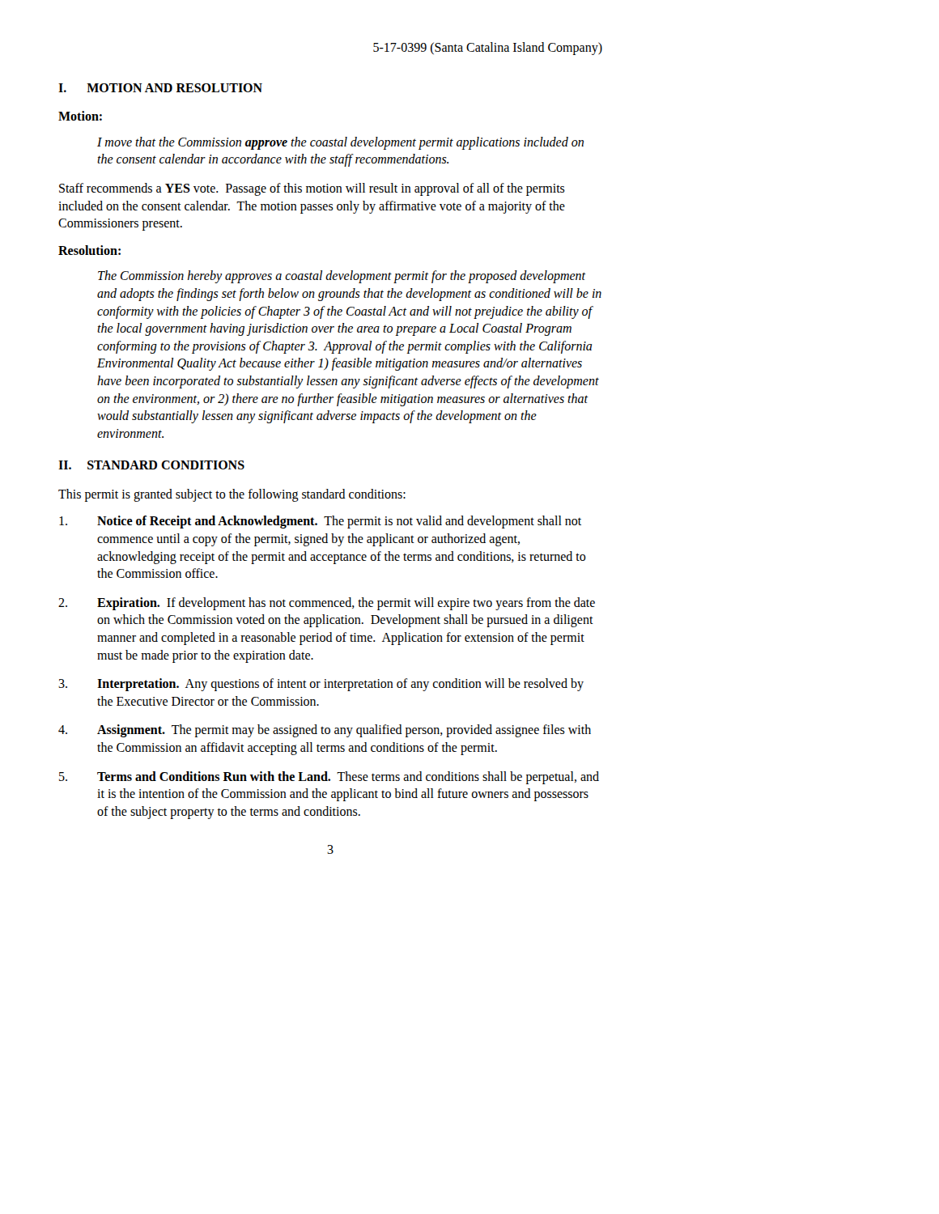5-17-0399 (Santa Catalina Island Company)
I. MOTION AND RESOLUTION
Motion:
I move that the Commission approve the coastal development permit applications included on the consent calendar in accordance with the staff recommendations.
Staff recommends a YES vote. Passage of this motion will result in approval of all of the permits included on the consent calendar. The motion passes only by affirmative vote of a majority of the Commissioners present.
Resolution:
The Commission hereby approves a coastal development permit for the proposed development and adopts the findings set forth below on grounds that the development as conditioned will be in conformity with the policies of Chapter 3 of the Coastal Act and will not prejudice the ability of the local government having jurisdiction over the area to prepare a Local Coastal Program conforming to the provisions of Chapter 3. Approval of the permit complies with the California Environmental Quality Act because either 1) feasible mitigation measures and/or alternatives have been incorporated to substantially lessen any significant adverse effects of the development on the environment, or 2) there are no further feasible mitigation measures or alternatives that would substantially lessen any significant adverse impacts of the development on the environment.
II. STANDARD CONDITIONS
This permit is granted subject to the following standard conditions:
Notice of Receipt and Acknowledgment. The permit is not valid and development shall not commence until a copy of the permit, signed by the applicant or authorized agent, acknowledging receipt of the permit and acceptance of the terms and conditions, is returned to the Commission office.
Expiration. If development has not commenced, the permit will expire two years from the date on which the Commission voted on the application. Development shall be pursued in a diligent manner and completed in a reasonable period of time. Application for extension of the permit must be made prior to the expiration date.
Interpretation. Any questions of intent or interpretation of any condition will be resolved by the Executive Director or the Commission.
Assignment. The permit may be assigned to any qualified person, provided assignee files with the Commission an affidavit accepting all terms and conditions of the permit.
Terms and Conditions Run with the Land. These terms and conditions shall be perpetual, and it is the intention of the Commission and the applicant to bind all future owners and possessors of the subject property to the terms and conditions.
3